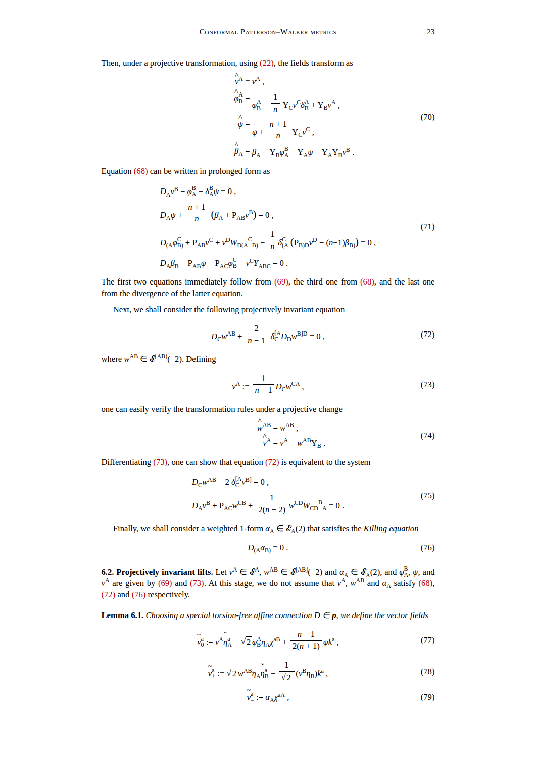Conformal Patterson–Walker metrics 23
Then, under a projective transformation, using (22), the fields transform as
vA =
vA ,
φAB =
φAB − 1 n ΥCvCδAB + ΥBvA ,
ψ =
ψ + n + 1 n ΥCvC ,
βA =
βA − ΥBφBA − ΥAψ − ΥAΥBvB .
(70)
Equation (68) can be written in prolonged form as
DAvB − φBA − δBA ψ = 0 ,
DAψ + n + 1 n (βA + PABvB) = 0 ,
D(AφCB) + PABvC + vDWD(AC B) − 1 n δC(A (PB)DvD − (n−1)βB)) = 0 ,
DAβB − PABψ − PACφCB − vCYABC = 0 .
(71)
The first two equations immediately follow from (69), the third one from (68), and the last one from the divergence of the latter equation.
Next, we shall consider the following projectively invariant equation
(72) DCwAB + 2 n − 1 δ[A C DDwB]D = 0 ,
where wAB ∈ 𝓔[AB](−2). Defining
(73) νA := 1 n − 1 DCwCA ,
one can easily verify the transformation rules under a projective change
wAB =
wAB ,
νA =
νA − wABΥB .
(74)
Differentiating (73), one can show that equation (72) is equivalent to the system
DCwAB − 2 δ[A C νB] = 0 ,
DAνB + PACwCB + 12(n − 2) wCDWCDB A = 0 .
(75)
Finally, we shall consider a weighted 1-form αA ∈ 𝓔A(2) that satisfies the Killing equation
(76) D(AαB) = 0 .
6.2. Projectively invariant lifts. Let vA ∈ 𝓔A, wAB ∈ 𝓔[AB](−2) and αA ∈ 𝓔A(2), and φBA, ψ, and νA are given by (69) and (73). At this stage, we do not assume that vA, wAB and αA satisfy (68), (72) and (76) respectively.
Lemma 6.1. Choosing a special torsion-free affine connection D ∈ p, we define the vector fields
(77) va 0 := vAηaA − 2 φAB ηAχaB + n − 12(n + 1) ψka ,
(78) va+ := 2 wABηAηaB − 12(νBηB)ka ,
(79) va− := αAχaA ,